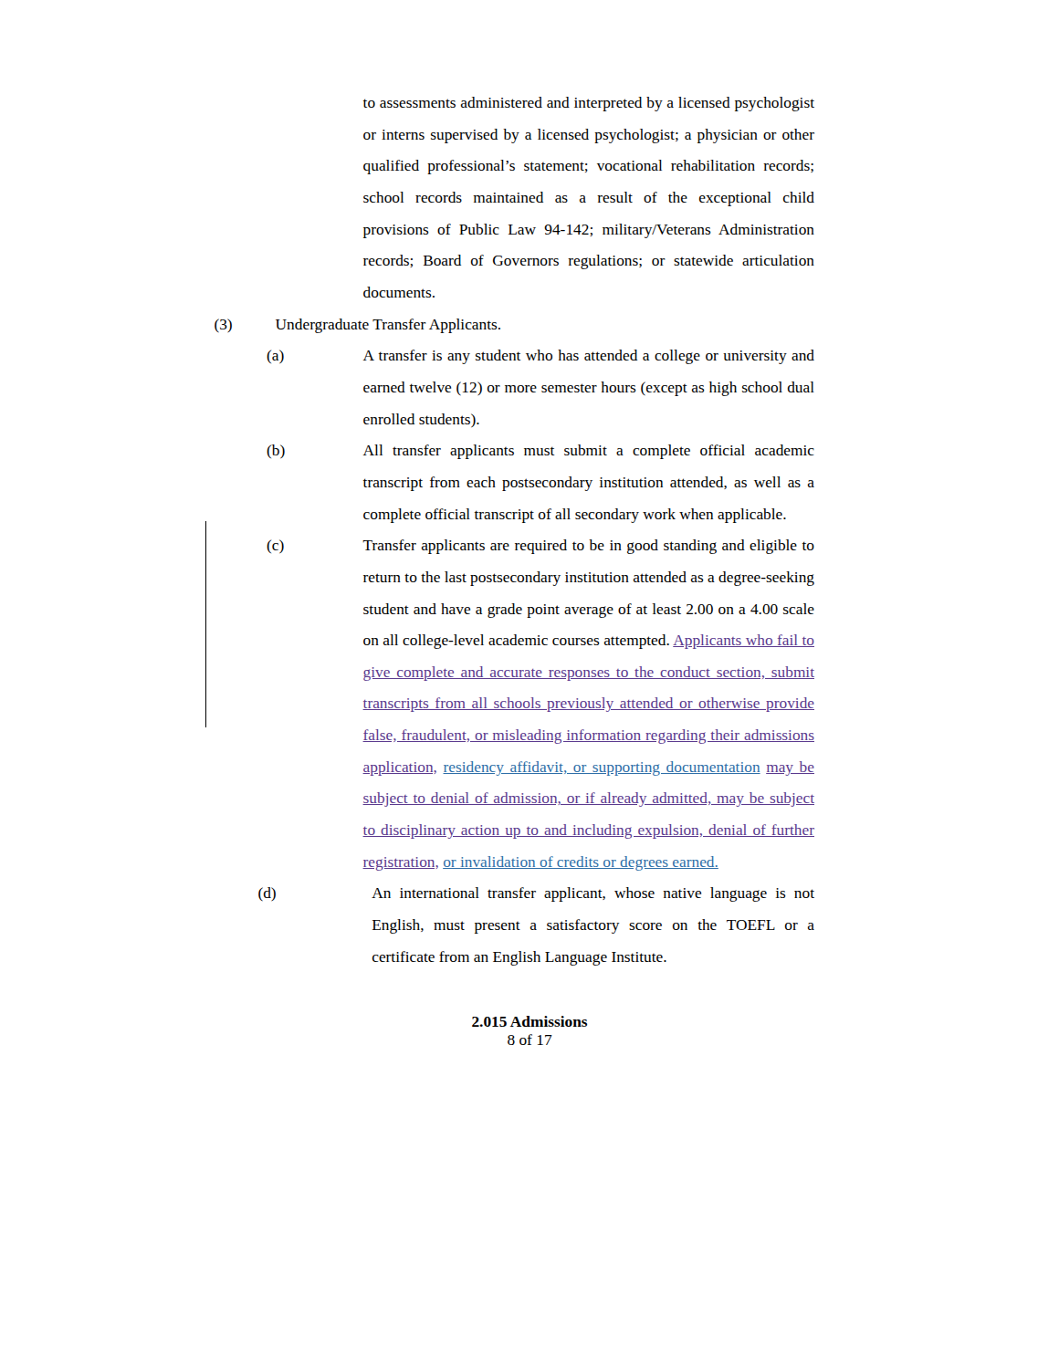to assessments administered and interpreted by a licensed psychologist or interns supervised by a licensed psychologist; a physician or other qualified professional’s statement; vocational rehabilitation records; school records maintained as a result of the exceptional child provisions of Public Law 94-142; military/Veterans Administration records; Board of Governors regulations; or statewide articulation documents.
(3) Undergraduate Transfer Applicants.
(a) A transfer is any student who has attended a college or university and earned twelve (12) or more semester hours (except as high school dual enrolled students).
(b) All transfer applicants must submit a complete official academic transcript from each postsecondary institution attended, as well as a complete official transcript of all secondary work when applicable.
(c) Transfer applicants are required to be in good standing and eligible to return to the last postsecondary institution attended as a degree-seeking student and have a grade point average of at least 2.00 on a 4.00 scale on all college-level academic courses attempted. Applicants who fail to give complete and accurate responses to the conduct section, submit transcripts from all schools previously attended or otherwise provide false, fraudulent, or misleading information regarding their admissions application, residency affidavit, or supporting documentation may be subject to denial of admission, or if already admitted, may be subject to disciplinary action up to and including expulsion, denial of further registration, or invalidation of credits or degrees earned.
(d) An international transfer applicant, whose native language is not English, must present a satisfactory score on the TOEFL or a certificate from an English Language Institute.
2.015 Admissions
8 of 17